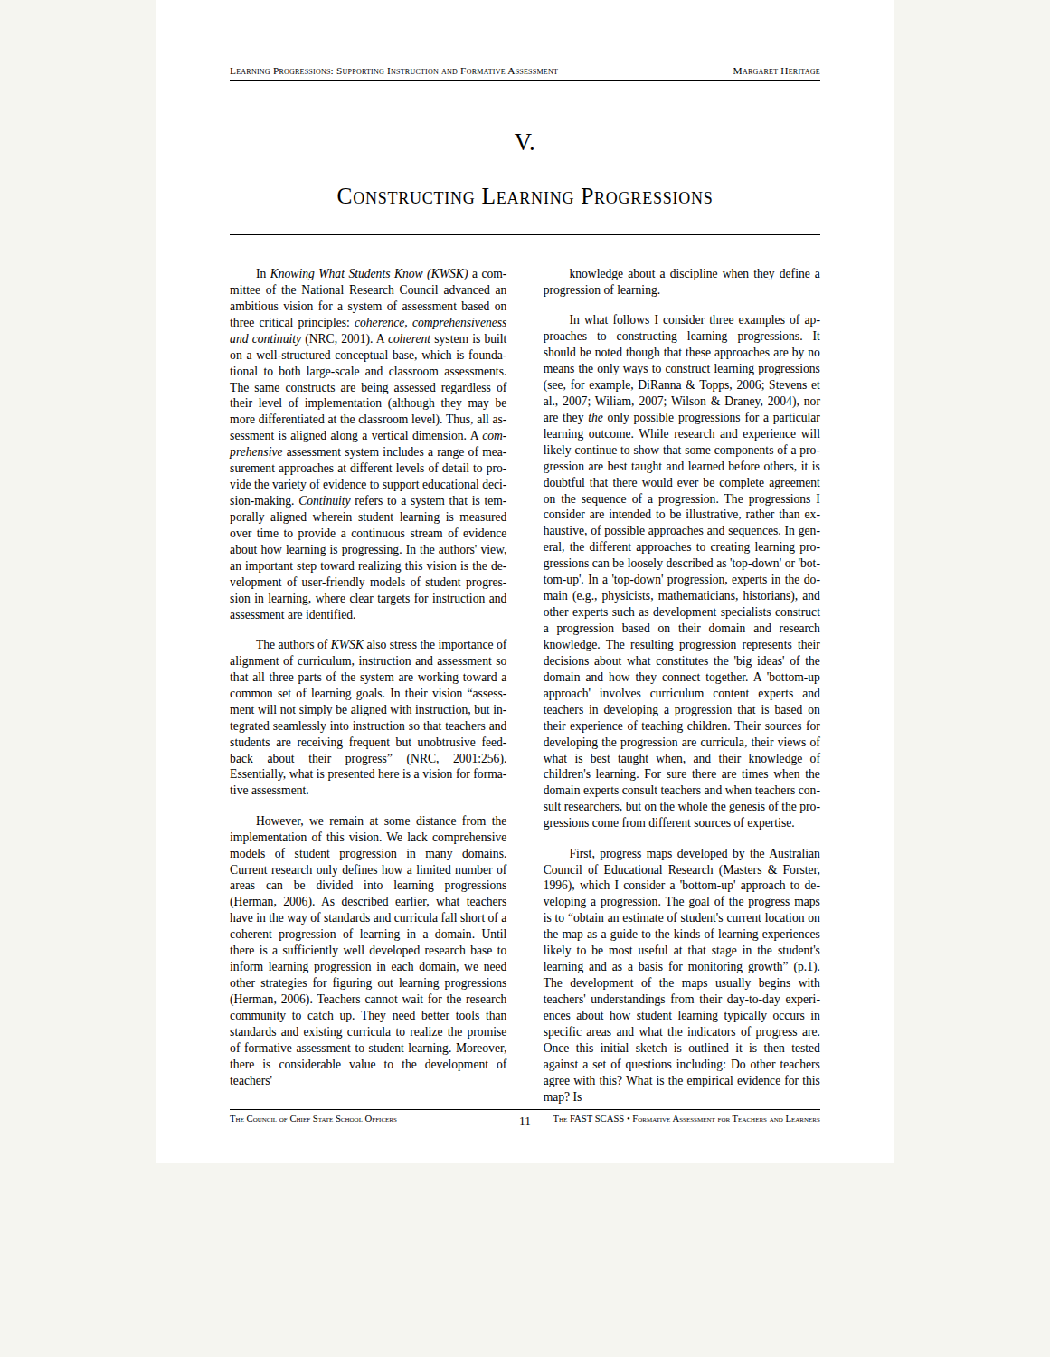Learning Progressions: Supporting Instruction and Formative Assessment
Margaret Heritage
V.
Constructing Learning Progressions
In Knowing What Students Know (KWSK) a committee of the National Research Council advanced an ambitious vision for a system of assessment based on three critical principles: coherence, comprehensiveness and continuity (NRC, 2001). A coherent system is built on a well-structured conceptual base, which is foundational to both large-scale and classroom assessments. The same constructs are being assessed regardless of their level of implementation (although they may be more differentiated at the classroom level). Thus, all assessment is aligned along a vertical dimension. A comprehensive assessment system includes a range of measurement approaches at different levels of detail to provide the variety of evidence to support educational decision-making. Continuity refers to a system that is temporally aligned wherein student learning is measured over time to provide a continuous stream of evidence about how learning is progressing. In the authors' view, an important step toward realizing this vision is the development of user-friendly models of student progression in learning, where clear targets for instruction and assessment are identified.
The authors of KWSK also stress the importance of alignment of curriculum, instruction and assessment so that all three parts of the system are working toward a common set of learning goals. In their vision “assessment will not simply be aligned with instruction, but integrated seamlessly into instruction so that teachers and students are receiving frequent but unobtrusive feedback about their progress” (NRC, 2001:256). Essentially, what is presented here is a vision for formative assessment.
However, we remain at some distance from the implementation of this vision. We lack comprehensive models of student progression in many domains. Current research only defines how a limited number of areas can be divided into learning progressions (Herman, 2006). As described earlier, what teachers have in the way of standards and curricula fall short of a coherent progression of learning in a domain. Until there is a sufficiently well developed research base to inform learning progression in each domain, we need other strategies for figuring out learning progressions (Herman, 2006). Teachers cannot wait for the research community to catch up. They need better tools than standards and existing curricula to realize the promise of formative assessment to student learning. Moreover, there is considerable value to the development of teachers'
knowledge about a discipline when they define a progression of learning.
In what follows I consider three examples of approaches to constructing learning progressions. It should be noted though that these approaches are by no means the only ways to construct learning progressions (see, for example, DiRanna & Topps, 2006; Stevens et al., 2007; Wiliam, 2007; Wilson & Draney, 2004), nor are they the only possible progressions for a particular learning outcome. While research and experience will likely continue to show that some components of a progression are best taught and learned before others, it is doubtful that there would ever be complete agreement on the sequence of a progression. The progressions I consider are intended to be illustrative, rather than exhaustive, of possible approaches and sequences. In general, the different approaches to creating learning progressions can be loosely described as 'top-down' or 'bottom-up'. In a 'top-down' progression, experts in the domain (e.g., physicists, mathematicians, historians), and other experts such as development specialists construct a progression based on their domain and research knowledge. The resulting progression represents their decisions about what constitutes the 'big ideas' of the domain and how they connect together. A 'bottom-up approach' involves curriculum content experts and teachers in developing a progression that is based on their experience of teaching children. Their sources for developing the progression are curricula, their views of what is best taught when, and their knowledge of children's learning. For sure there are times when the domain experts consult teachers and when teachers consult researchers, but on the whole the genesis of the progressions come from different sources of expertise.
First, progress maps developed by the Australian Council of Educational Research (Masters & Forster, 1996), which I consider a 'bottom-up' approach to developing a progression. The goal of the progress maps is to “obtain an estimate of student's current location on the map as a guide to the kinds of learning experiences likely to be most useful at that stage in the student's learning and as a basis for monitoring growth” (p.1). The development of the maps usually begins with teachers' understandings from their day-to-day experiences about how student learning typically occurs in specific areas and what the indicators of progress are. Once this initial sketch is outlined it is then tested against a set of questions including: Do other teachers agree with this? What is the empirical evidence for this map? Is
The Council of Chief State School Officers
11
The FAST SCASS • Formative Assessment for Teachers and Learners